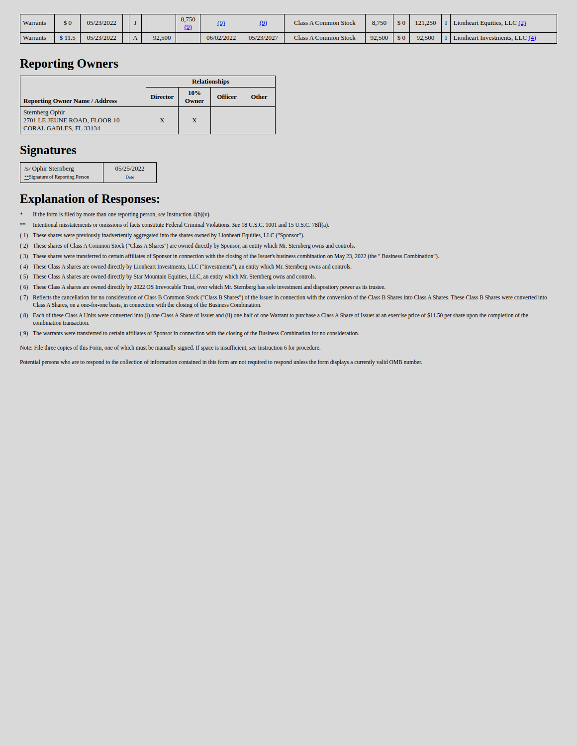| Warrants | $ 0 | 05/23/2022 | | J | | | 8,750 (9) | (9) | (9) | Class A Common Stock | 8,750 | $ 0 | 121,250 | I | Lionheart Equities, LLC (2) |
| Warrants | $ 11.5 | 05/23/2022 | | A | | 92,500 | | 06/02/2022 | 05/23/2027 | Class A Common Stock | 92,500 | $ 0 | 92,500 | I | Lionheart Investments, LLC (4) |
Reporting Owners
| Reporting Owner Name / Address | Relationships |
| Director | 10% Owner | Officer | Other |
| Sternberg Ophir 2701 LE JEUNE ROAD, FLOOR 10 CORAL GABLES, FL 33134 | X | X | | |
Signatures
| /s/ Ophir Sternberg ** Signature of Reporting Person | 05/25/2022 Date |
Explanation of Responses:
*If the form is filed by more than one reporting person, see Instruction 4(b)(v).
**Intentional misstatements or omissions of facts constitute Federal Criminal Violations. See 18 U.S.C. 1001 and 15 U.S.C. 78ff(a).
( 1) These shares were previously inadvertently aggregated into the shares owned by Lionheart Equities, LLC ("Sponsor").
( 2) These shares of Class A Common Stock ("Class A Shares") are owned directly by Sponsor, an entity which Mr. Sternberg owns and controls.
( 3) These shares were transferred to certain affiliates of Sponsor in connection with the closing of the Issuer's business combination on May 23, 2022 (the " Business Combination").
( 4) These Class A shares are owned directly by Lionheart Investments, LLC ("Investments"), an entity which Mr. Sternberg owns and controls.
( 5) These Class A shares are owned directly by Star Mountain Equities, LLC, an entity which Mr. Sternberg owns and controls.
( 6) These Class A shares are owned directly by 2022 OS Irrevocable Trust, over which Mr. Sternberg has sole investment and dispository power as its trustee.
( 7) Reflects the cancellation for no consideration of Class B Common Stock ("Class B Shares") of the Issuer in connection with the conversion of the Class B Shares into Class A Shares. These Class B Shares were converted into Class A Shares, on a one-for-one basis, in connection with the closing of the Business Combination.
( 8) Each of these Class A Units were converted into (i) one Class A Share of Issuer and (ii) one-half of one Warrant to purchase a Class A Share of Issuer at an exercise price of $11.50 per share upon the completion of the combination transaction.
( 9) The warrants were transferred to certain affiliates of Sponsor in connection with the closing of the Business Combination for no consideration.
Note: File three copies of this Form, one of which must be manually signed. If space is insufficient, see Instruction 6 for procedure.
Potential persons who are to respond to the collection of information contained in this form are not required to respond unless the form displays a currently valid OMB number.